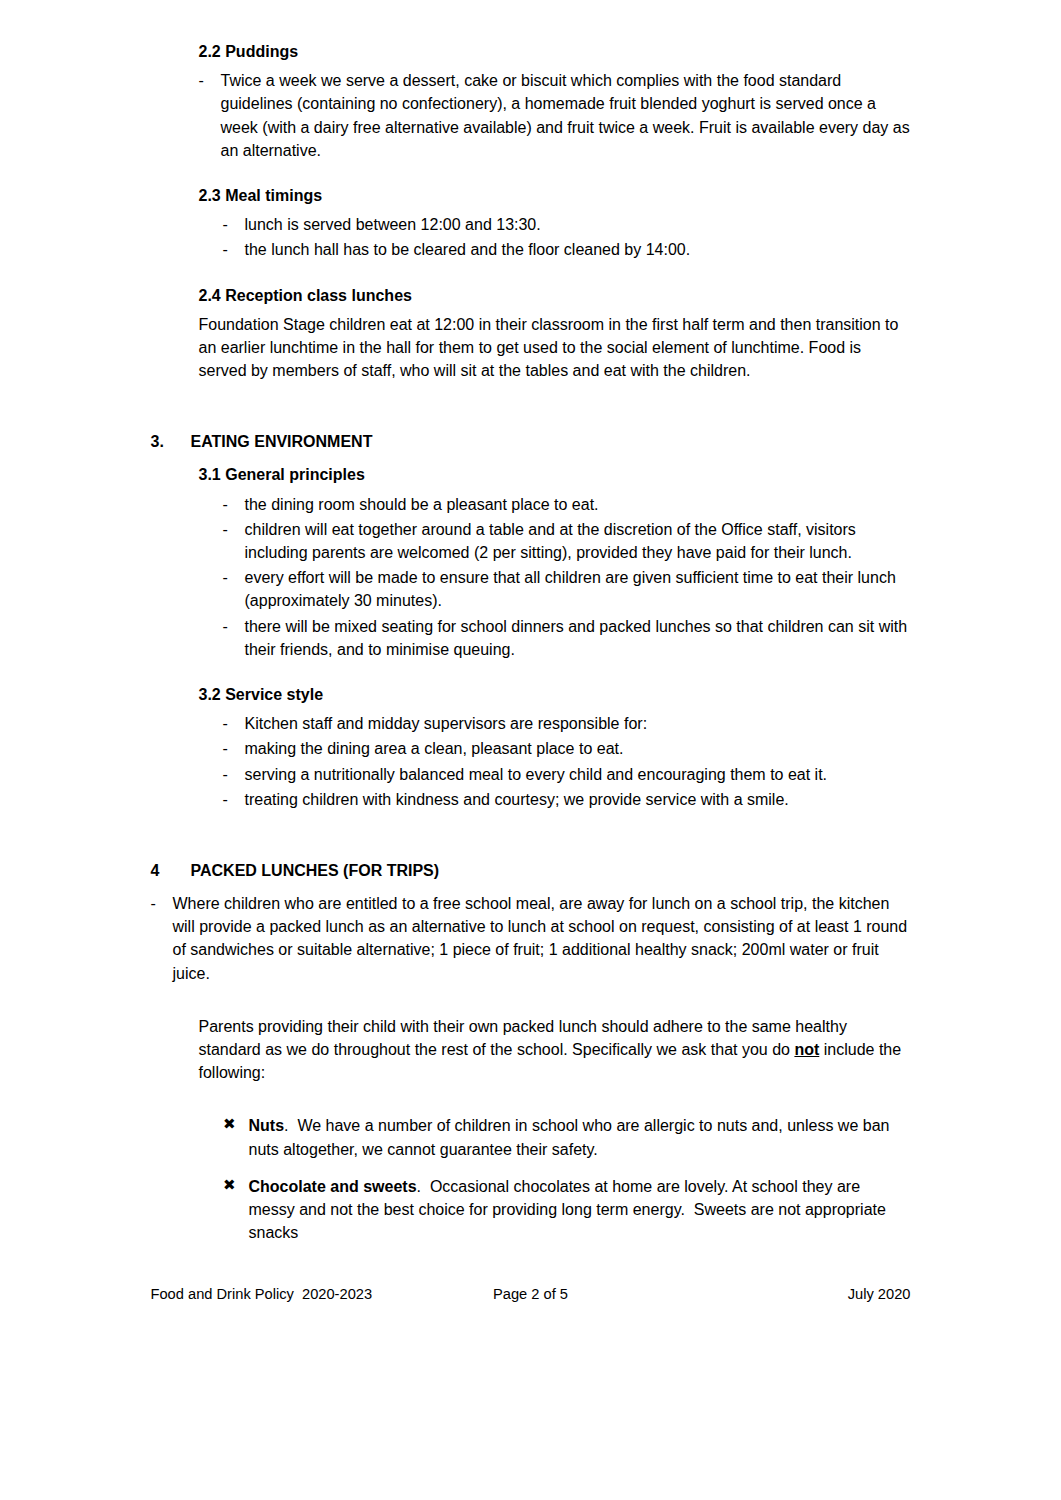2.2 Puddings
Twice a week we serve a dessert, cake or biscuit which complies with the food standard guidelines (containing no confectionery), a homemade fruit blended yoghurt is served once a week (with a dairy free alternative available) and fruit twice a week. Fruit is available every day as an alternative.
2.3 Meal timings
lunch is served between 12:00 and 13:30.
the lunch hall has to be cleared and the floor cleaned by 14:00.
2.4 Reception class lunches
Foundation Stage children eat at 12:00 in their classroom in the first half term and then transition to an earlier lunchtime in the hall for them to get used to the social element of lunchtime. Food is served by members of staff, who will sit at the tables and eat with the children.
3. EATING ENVIRONMENT
3.1 General principles
the dining room should be a pleasant place to eat.
children will eat together around a table and at the discretion of the Office staff, visitors including parents are welcomed (2 per sitting), provided they have paid for their lunch.
every effort will be made to ensure that all children are given sufficient time to eat their lunch (approximately 30 minutes).
there will be mixed seating for school dinners and packed lunches so that children can sit with their friends, and to minimise queuing.
3.2 Service style
Kitchen staff and midday supervisors are responsible for:
making the dining area a clean, pleasant place to eat.
serving a nutritionally balanced meal to every child and encouraging them to eat it.
treating children with kindness and courtesy; we provide service with a smile.
4 PACKED LUNCHES (FOR TRIPS)
Where children who are entitled to a free school meal, are away for lunch on a school trip, the kitchen will provide a packed lunch as an alternative to lunch at school on request, consisting of at least 1 round of sandwiches or suitable alternative; 1 piece of fruit; 1 additional healthy snack; 200ml water or fruit juice.
Parents providing their child with their own packed lunch should adhere to the same healthy standard as we do throughout the rest of the school. Specifically we ask that you do not include the following:
Nuts. We have a number of children in school who are allergic to nuts and, unless we ban nuts altogether, we cannot guarantee their safety.
Chocolate and sweets. Occasional chocolates at home are lovely. At school they are messy and not the best choice for providing long term energy. Sweets are not appropriate snacks
Food and Drink Policy 2020-2023 Page 2 of 5 July 2020